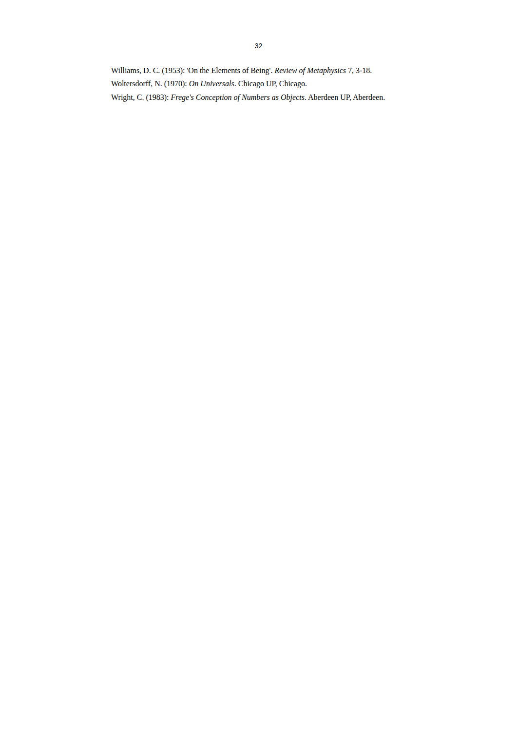32
Williams, D. C. (1953): 'On the Elements of Being'. Review of Metaphysics 7, 3-18.
Woltersdorff, N. (1970): On Universals. Chicago UP, Chicago.
Wright, C. (1983): Frege's Conception of Numbers as Objects. Aberdeen UP, Aberdeen.